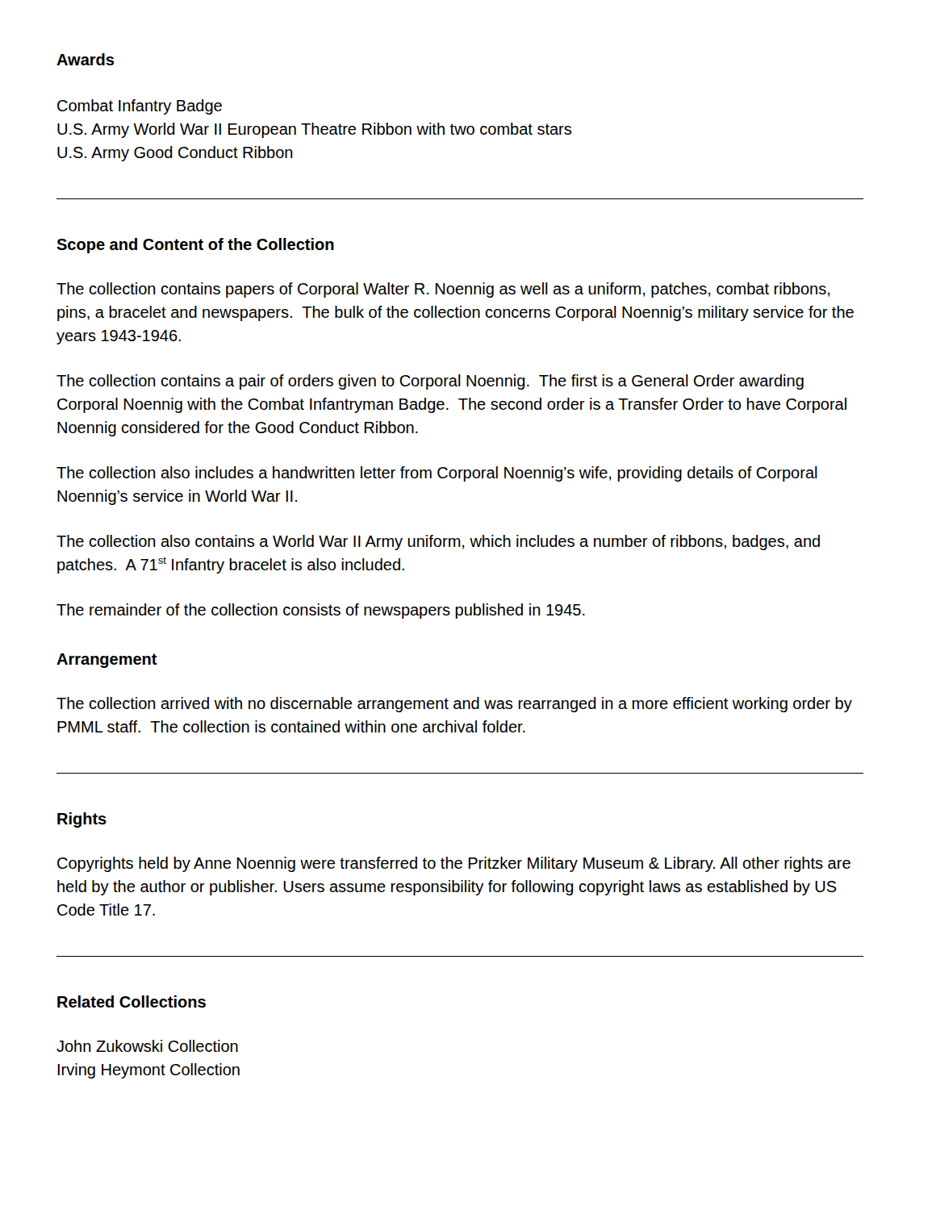Awards
Combat Infantry Badge
U.S. Army World War II European Theatre Ribbon with two combat stars
U.S. Army Good Conduct Ribbon
Scope and Content of the Collection
The collection contains papers of Corporal Walter R. Noennig as well as a uniform, patches, combat ribbons, pins, a bracelet and newspapers. The bulk of the collection concerns Corporal Noennig’s military service for the years 1943-1946.
The collection contains a pair of orders given to Corporal Noennig. The first is a General Order awarding Corporal Noennig with the Combat Infantryman Badge. The second order is a Transfer Order to have Corporal Noennig considered for the Good Conduct Ribbon.
The collection also includes a handwritten letter from Corporal Noennig’s wife, providing details of Corporal Noennig’s service in World War II.
The collection also contains a World War II Army uniform, which includes a number of ribbons, badges, and patches. A 71st Infantry bracelet is also included.
The remainder of the collection consists of newspapers published in 1945.
Arrangement
The collection arrived with no discernable arrangement and was rearranged in a more efficient working order by PMML staff. The collection is contained within one archival folder.
Rights
Copyrights held by Anne Noennig were transferred to the Pritzker Military Museum & Library. All other rights are held by the author or publisher. Users assume responsibility for following copyright laws as established by US Code Title 17.
Related Collections
John Zukowski Collection
Irving Heymont Collection